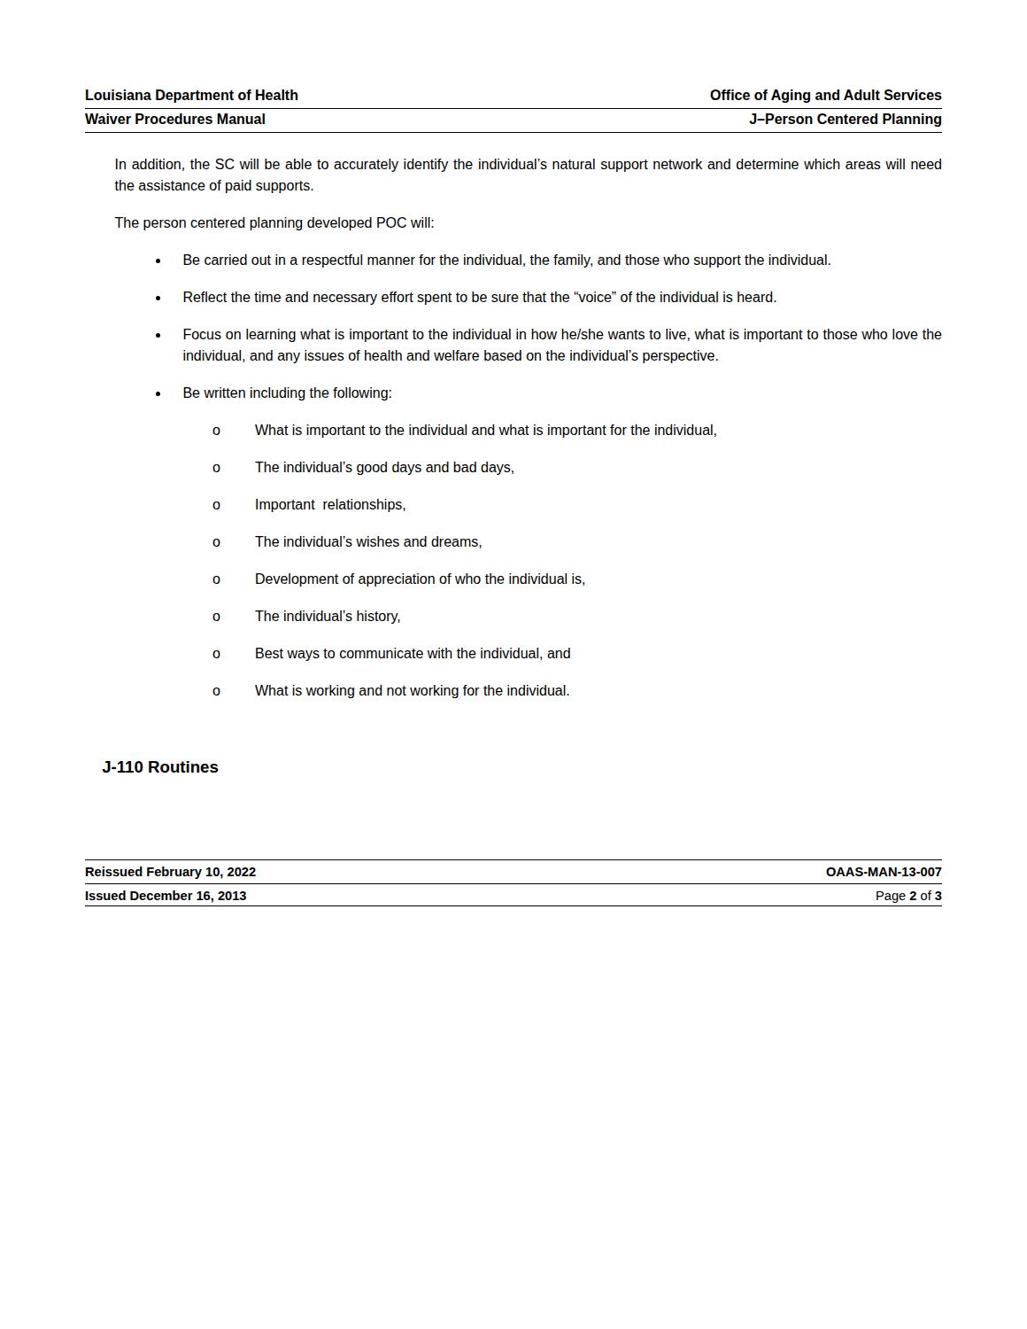Louisiana Department of Health Office of Aging and Adult Services
Waiver Procedures Manual J–Person Centered Planning
In addition, the SC will be able to accurately identify the individual’s natural support network and determine which areas will need the assistance of paid supports.
The person centered planning developed POC will:
Be carried out in a respectful manner for the individual, the family, and those who support the individual.
Reflect the time and necessary effort spent to be sure that the “voice” of the individual is heard.
Focus on learning what is important to the individual in how he/she wants to live, what is important to those who love the individual, and any issues of health and welfare based on the individual’s perspective.
Be written including the following:
What is important to the individual and what is important for the individual,
The individual’s good days and bad days,
Important relationships,
The individual’s wishes and dreams,
Development of appreciation of who the individual is,
The individual’s history,
Best ways to communicate with the individual, and
What is working and not working for the individual.
J-110 Routines
Reissued February 10, 2022 OAAS-MAN-13-007
Issued December 16, 2013 Page 2 of 3